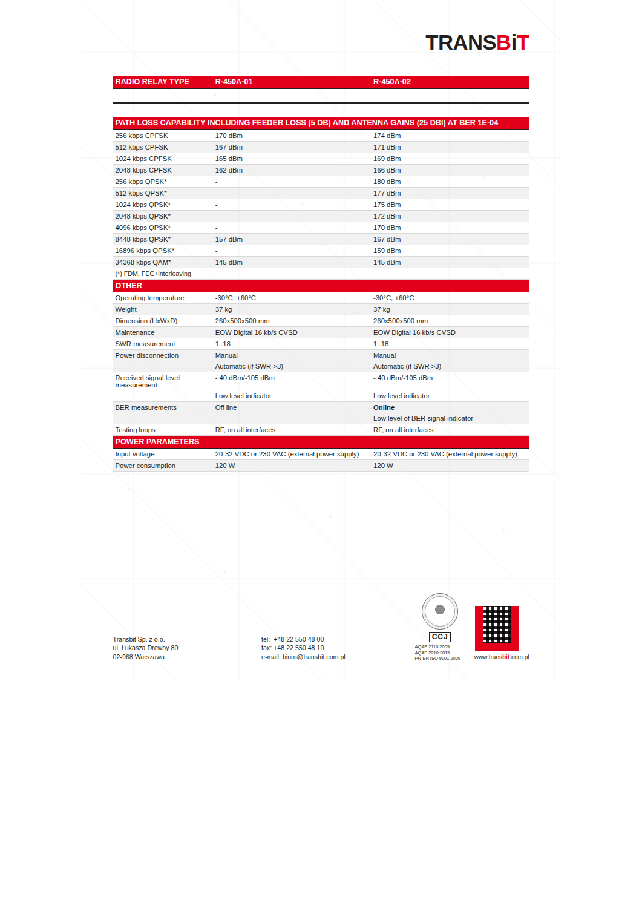TRANSBiT
| RADIO RELAY TYPE | R-450A-01 | R-450A-02 |
| PATH LOSS CAPABILITY INCLUDING FEEDER LOSS (5 DB) AND ANTENNA GAINS (25 DBI) AT BER 1E-04 |
| 256 kbps CPFSK | 170 dBm | 174 dBm |
| 512 kbps CPFSK | 167 dBm | 171 dBm |
| 1024 kbps CPFSK | 165 dBm | 169 dBm |
| 2048 kbps CPFSK | 162 dBm | 166 dBm |
| 256 kbps QPSK* | - | 180 dBm |
| 512 kbps QPSK* | - | 177 dBm |
| 1024 kbps QPSK* | - | 175 dBm |
| 2048 kbps QPSK* | - | 172 dBm |
| 4096 kbps QPSK* | - | 170 dBm |
| 8448 kbps QPSK* | 157 dBm | 167 dBm |
| 16896 kbps QPSK* | - | 159 dBm |
| 34368 kbps QAM* | 145 dBm | 145 dBm |
| (*) FDM, FEC+interleaving |
| OTHER |
| Operating temperature | -30°C, +60°C | -30°C, +60°C |
| Weight | 37 kg | 37 kg |
| Dimension (HxWxD) | 260x500x500 mm | 260x500x500 mm |
| Maintenance | EOW Digital 16 kb/s CVSD | EOW Digital 16 kb/s CVSD |
| SWR measurement | 1..18 | 1..18 |
| Power disconnection | Manual | Manual |
| | Automatic (if SWR >3) | Automatic (if SWR >3) |
| Received signal level measurement | - 40 dBm/-105 dBm | - 40 dBm/-105 dBm |
| | Low level indicator | Low level indicator |
| BER measurements | Off line | Online |
| | | Low level of BER signal indicator |
| Testing loops | RF, on all interfaces | RF, on all interfaces |
| POWER PARAMETERS |
| Input voltage | 20-32 VDC or 230 VAC (external power supply) | 20-32 VDC or 230 VAC (external power supply) |
| Power consumption | 120 W | 120 W |
Transbit Sp. z o.o.
ul. Łukasza Drewny 80
02-968 Warszawa
tel: +48 22 550 48 00
fax: +48 22 550 48 10
e-mail: biuro@transbit.com.pl
CCJ
AQAP 2110:2009
AQAP 2210:2015
PN-EN ISO 9001:2009
www.transbit.com.pl